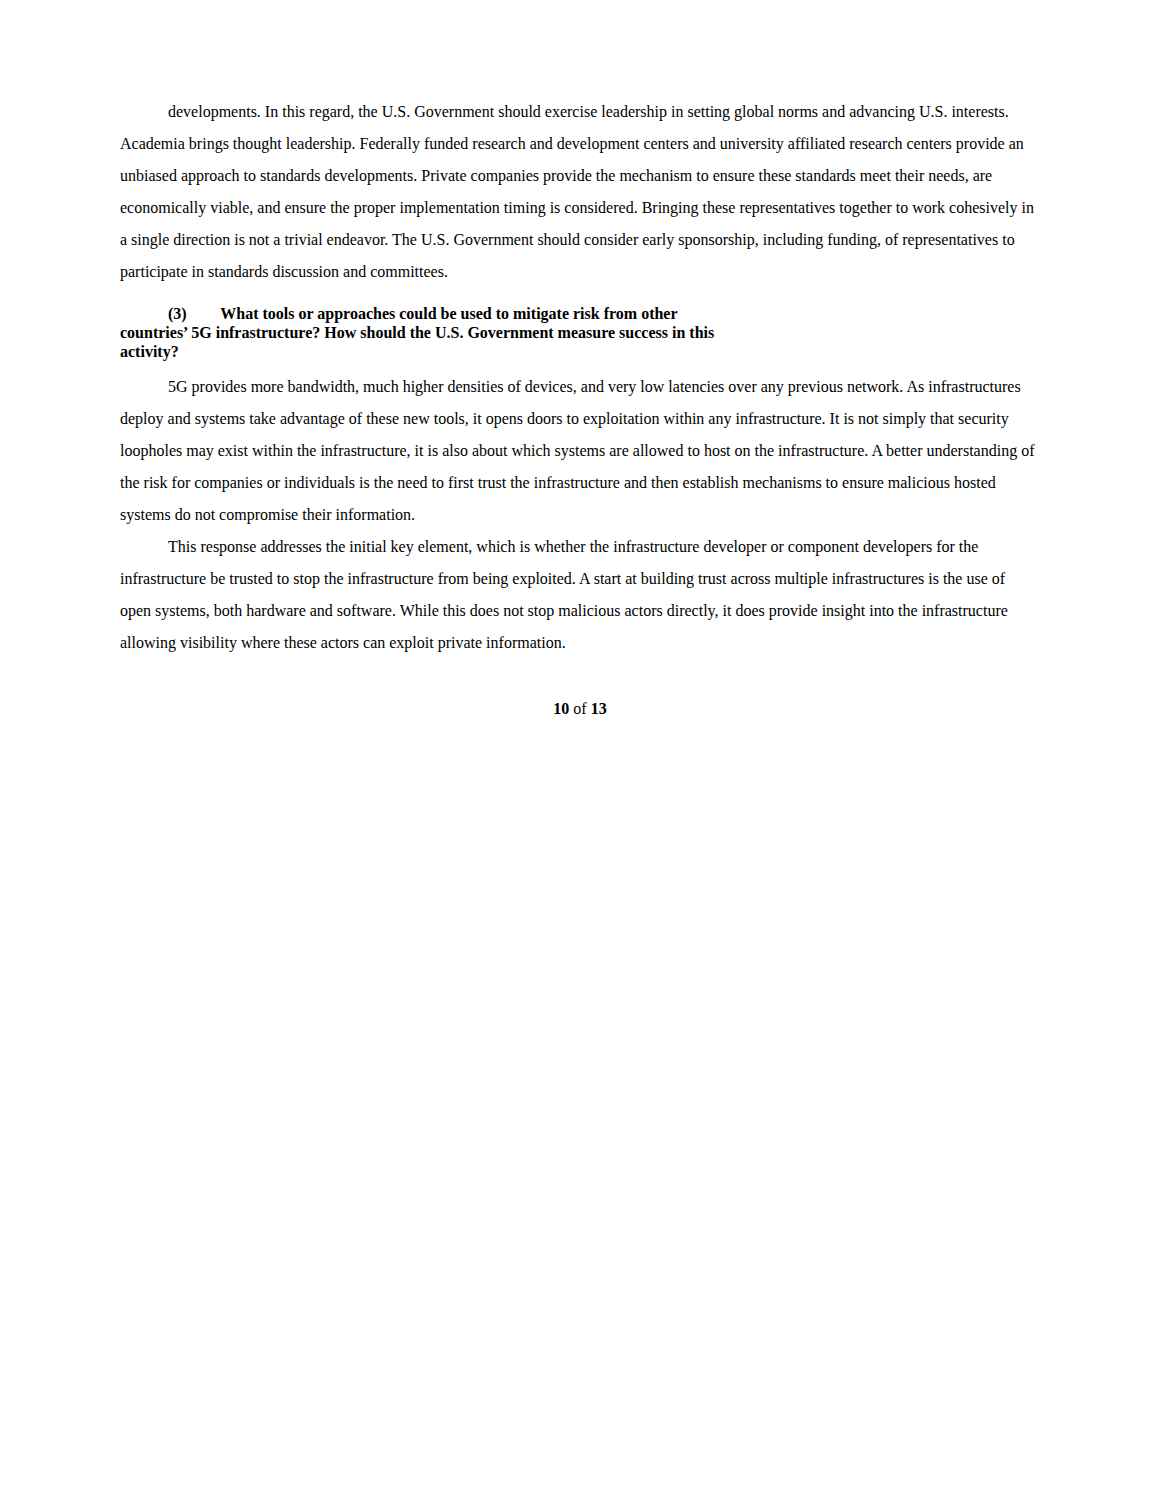developments. In this regard, the U.S. Government should exercise leadership in setting global norms and advancing U.S. interests. Academia brings thought leadership. Federally funded research and development centers and university affiliated research centers provide an unbiased approach to standards developments. Private companies provide the mechanism to ensure these standards meet their needs, are economically viable, and ensure the proper implementation timing is considered. Bringing these representatives together to work cohesively in a single direction is not a trivial endeavor. The U.S. Government should consider early sponsorship, including funding, of representatives to participate in standards discussion and committees.
(3) What tools or approaches could be used to mitigate risk from other
countries’ 5G infrastructure? How should the U.S. Government measure success in this
activity?
5G provides more bandwidth, much higher densities of devices, and very low latencies over any previous network. As infrastructures deploy and systems take advantage of these new tools, it opens doors to exploitation within any infrastructure. It is not simply that security loopholes may exist within the infrastructure, it is also about which systems are allowed to host on the infrastructure. A better understanding of the risk for companies or individuals is the need to first trust the infrastructure and then establish mechanisms to ensure malicious hosted systems do not compromise their information.
This response addresses the initial key element, which is whether the infrastructure developer or component developers for the infrastructure be trusted to stop the infrastructure from being exploited. A start at building trust across multiple infrastructures is the use of open systems, both hardware and software. While this does not stop malicious actors directly, it does provide insight into the infrastructure allowing visibility where these actors can exploit private information.
10 of 13